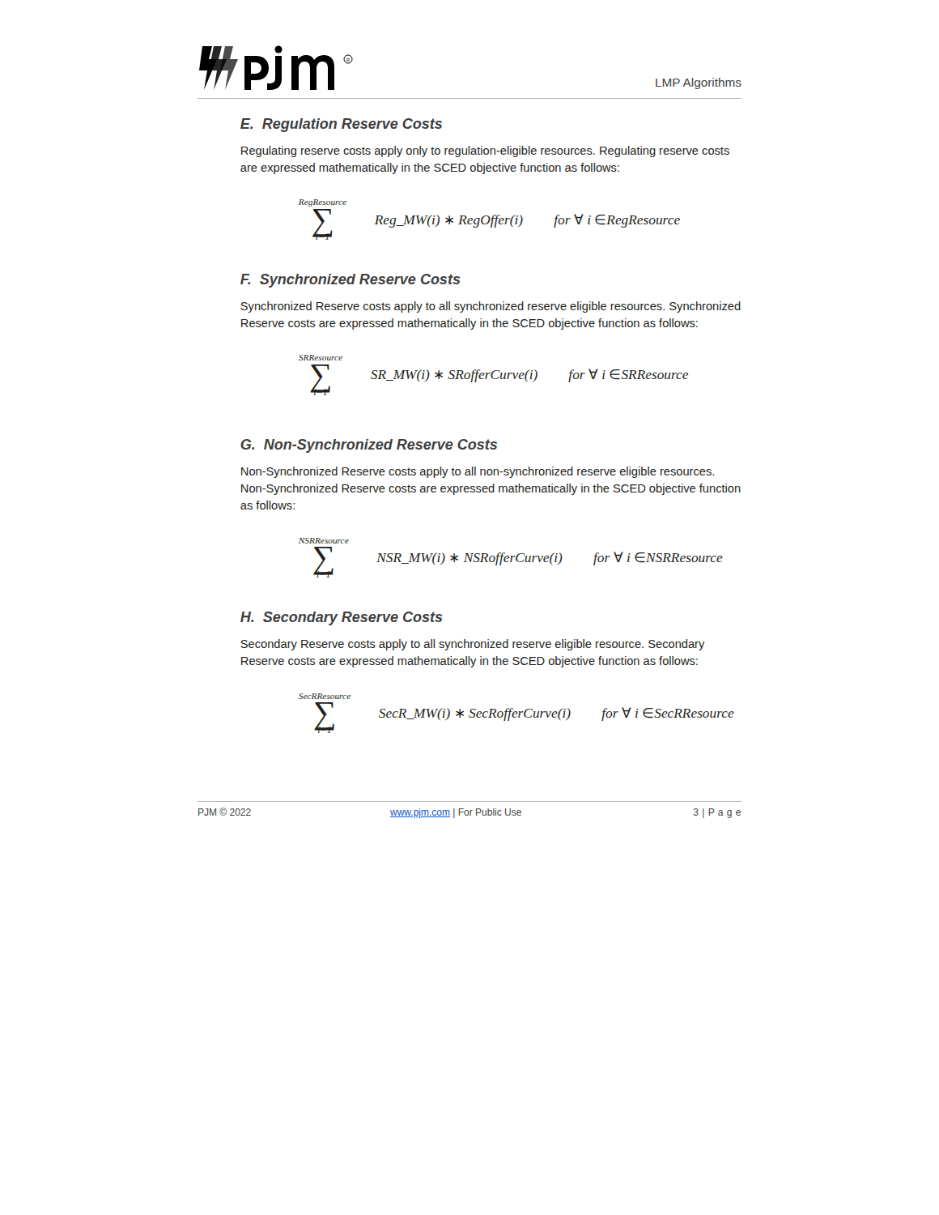R
LMP Algorithms
E. Regulation Reserve Costs
Regulating reserve costs apply only to regulation-eligible resources. Regulating reserve costs are expressed mathematically in the SCED objective function as follows:
RegResource ∑ i=1 Reg_MW(i) ∗ RegOffer(i) for ∀ i ∈RegResource
F. Synchronized Reserve Costs
Synchronized Reserve costs apply to all synchronized reserve eligible resources. Synchronized Reserve costs are expressed mathematically in the SCED objective function as follows:
SRResource ∑ i=1 SR_MW(i) ∗ SRofferCurve(i) for ∀ i ∈SRResource
G. Non-Synchronized Reserve Costs
Non-Synchronized Reserve costs apply to all non-synchronized reserve eligible resources. Non-Synchronized Reserve costs are expressed mathematically in the SCED objective function as follows:
NSRResource ∑ i=1 NSR_MW(i) ∗ NSRofferCurve(i) for ∀ i ∈NSRResource
H. Secondary Reserve Costs
Secondary Reserve costs apply to all synchronized reserve eligible resource. Secondary Reserve costs are expressed mathematically in the SCED objective function as follows:
SecRResource ∑ i=1 SecR_MW(i) ∗ SecRofferCurve(i) for ∀ i ∈SecRResource
PJM © 2022
www.pjm.com | For Public Use
3 | P a g e